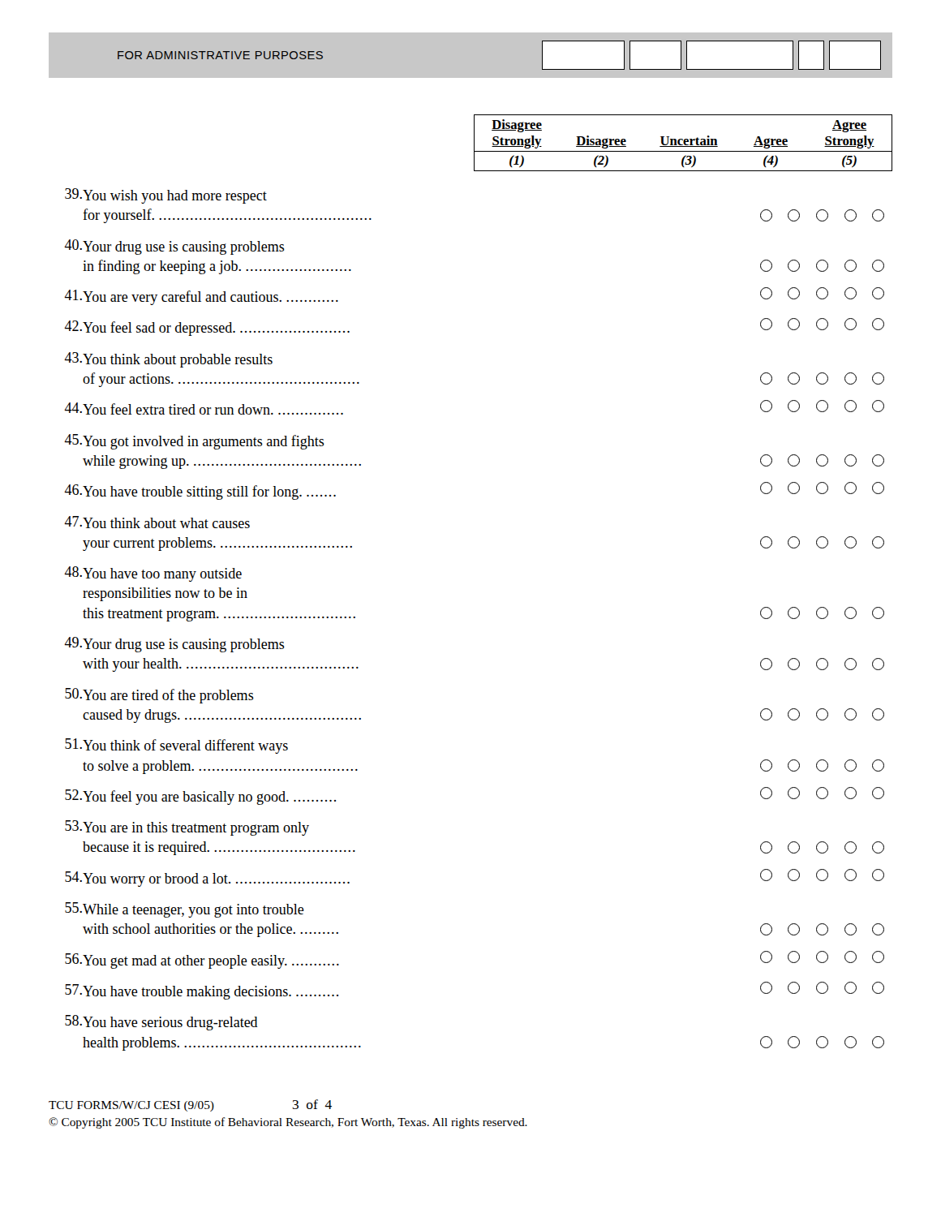FOR ADMINISTRATIVE PURPOSES
| Disagree Strongly | Disagree | Uncertain | Agree | Agree Strongly |
| (1) | (2) | (3) | (4) | (5) |
| 39. | You wish you had more respect for yourself. ................................................ | | | | | |
| 40. | Your drug use is causing problems in finding or keeping a job. ........................ | | | | | |
| 41. | You are very careful and cautious. ............ | | | | | |
| 42. | You feel sad or depressed. ......................... | | | | | |
| 43. | You think about probable results of your actions. ......................................... | | | | | |
| 44. | You feel extra tired or run down. ............... | | | | | |
| 45. | You got involved in arguments and fights while growing up. ...................................... | | | | | |
| 46. | You have trouble sitting still for long. ....... | | | | | |
| 47. | You think about what causes your current problems. .............................. | | | | | |
| 48. | You have too many outside responsibilities now to be in this treatment program. .............................. | | | | | |
| 49. | Your drug use is causing problems with your health. ....................................... | | | | | |
| 50. | You are tired of the problems caused by drugs. ........................................ | | | | | |
| 51. | You think of several different ways to solve a problem. .................................... | | | | | |
| 52. | You feel you are basically no good. .......... | | | | | |
| 53. | You are in this treatment program only because it is required. ................................ | | | | | |
| 54. | You worry or brood a lot. .......................... | | | | | |
| 55. | While a teenager, you got into trouble with school authorities or the police. ......... | | | | | |
| 56. | You get mad at other people easily. ........... | | | | | |
| 57. | You have trouble making decisions. .......... | | | | | |
| 58. | You have serious drug-related health problems. ........................................ | | | | | |
TCU FORMS/W/CJ CESI (9/05) 3 of 4
© Copyright 2005 TCU Institute of Behavioral Research, Fort Worth, Texas. All rights reserved.